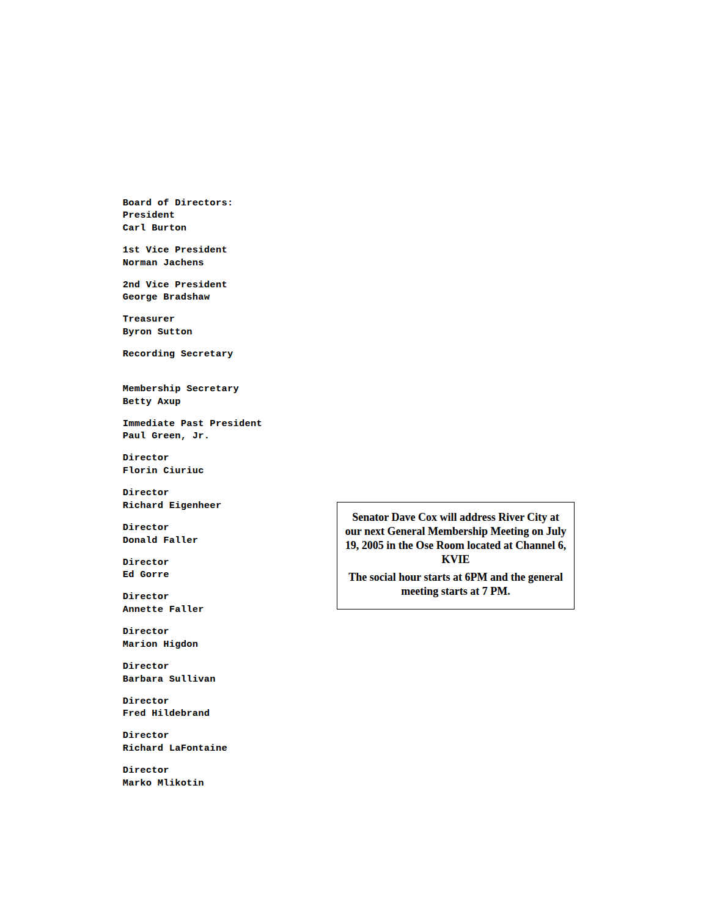Board of Directors: President Carl Burton
1st Vice President Norman Jachens
2nd Vice President George Bradshaw
Treasurer Byron Sutton
Recording Secretary
Membership Secretary Betty Axup
Immediate Past President Paul Green, Jr.
Director Florin Ciuriuc
Director Richard Eigenheer
Director Donald Faller
Director Ed Gorre
Director Annette Faller
Director Marion Higdon
Director Barbara Sullivan
Director Fred Hildebrand
Director Richard LaFontaine
Director Marko Mlikotin
Senator Dave Cox will address River City at our next General Membership Meeting on July 19, 2005 in the Ose Room located at Channel 6, KVIE
The social hour starts at 6PM and the general meeting starts at 7 PM.